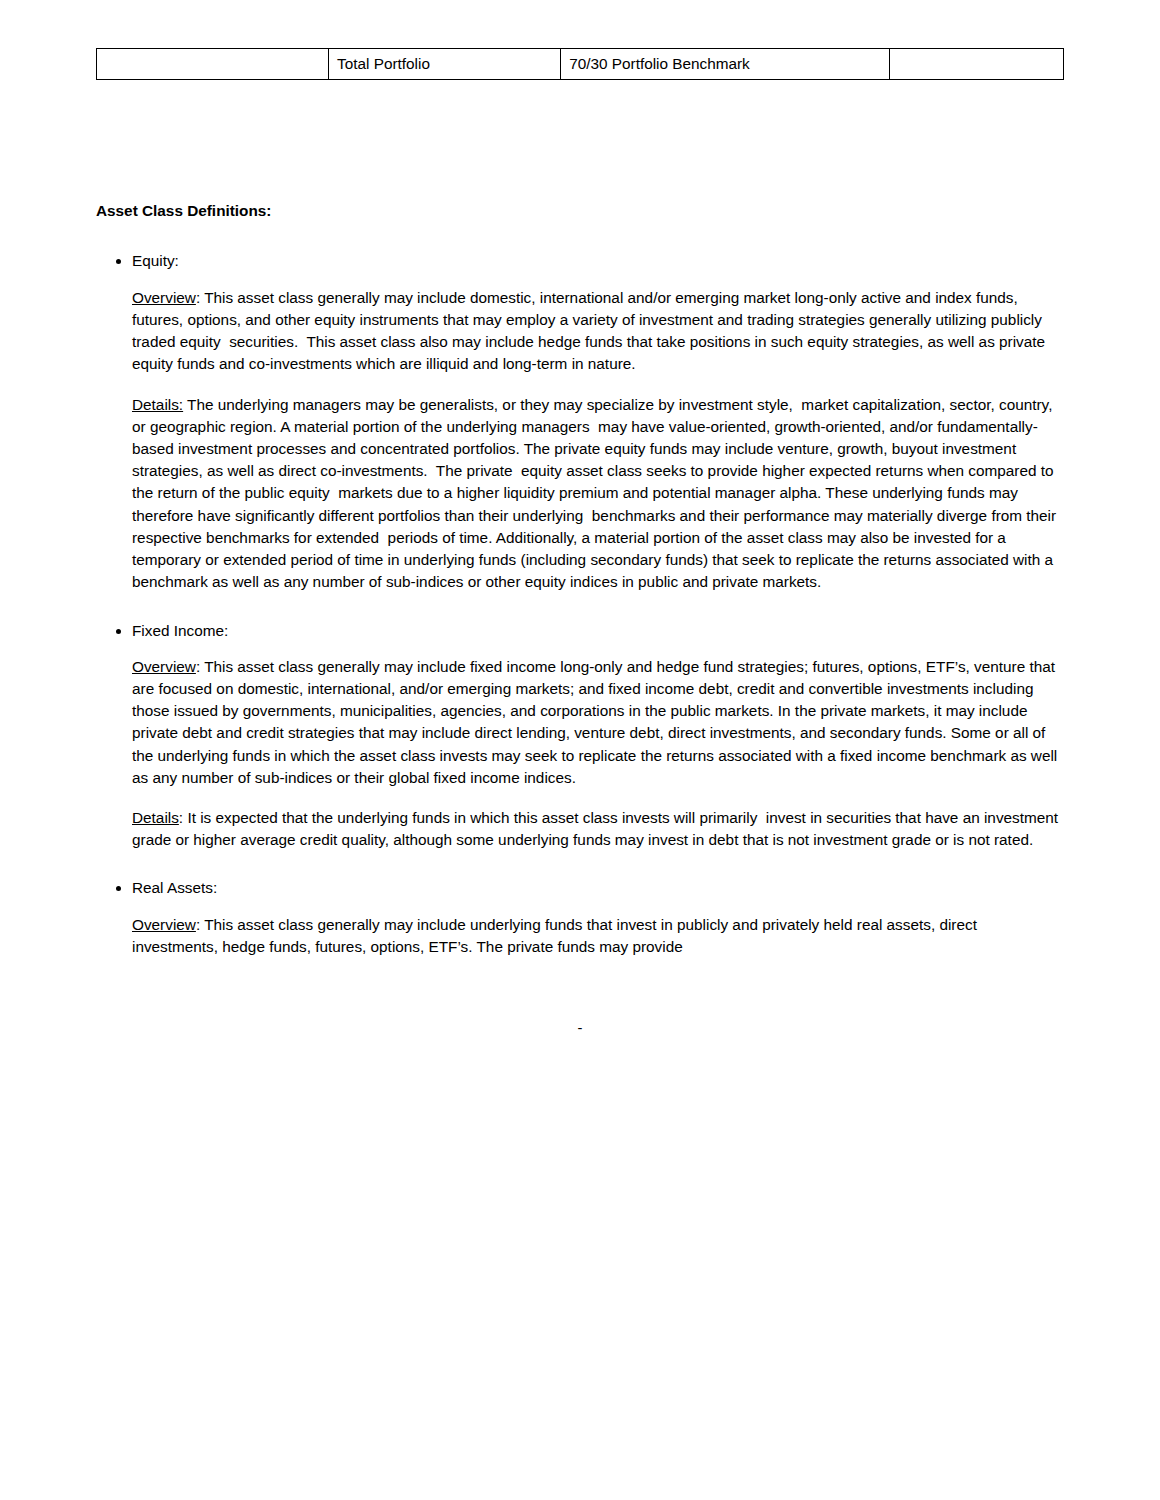| | Total Portfolio | 70/30 Portfolio Benchmark | |
Asset Class Definitions:
Equity:
Overview: This asset class generally may include domestic, international and/or emerging market long-only active and index funds, futures, options, and other equity instruments that may employ a variety of investment and trading strategies generally utilizing publicly traded equity securities. This asset class also may include hedge funds that take positions in such equity strategies, as well as private equity funds and co-investments which are illiquid and long-term in nature.
Details: The underlying managers may be generalists, or they may specialize by investment style, market capitalization, sector, country, or geographic region. A material portion of the underlying managers may have value-oriented, growth-oriented, and/or fundamentally-based investment processes and concentrated portfolios. The private equity funds may include venture, growth, buyout investment strategies, as well as direct co-investments. The private equity asset class seeks to provide higher expected returns when compared to the return of the public equity markets due to a higher liquidity premium and potential manager alpha. These underlying funds may therefore have significantly different portfolios than their underlying benchmarks and their performance may materially diverge from their respective benchmarks for extended periods of time. Additionally, a material portion of the asset class may also be invested for a temporary or extended period of time in underlying funds (including secondary funds) that seek to replicate the returns associated with a benchmark as well as any number of sub-indices or other equity indices in public and private markets.
Fixed Income:
Overview: This asset class generally may include fixed income long-only and hedge fund strategies; futures, options, ETF’s, venture that are focused on domestic, international, and/or emerging markets; and fixed income debt, credit and convertible investments including those issued by governments, municipalities, agencies, and corporations in the public markets. In the private markets, it may include private debt and credit strategies that may include direct lending, venture debt, direct investments, and secondary funds. Some or all of the underlying funds in which the asset class invests may seek to replicate the returns associated with a fixed income benchmark as well as any number of sub-indices or their global fixed income indices.
Details: It is expected that the underlying funds in which this asset class invests will primarily invest in securities that have an investment grade or higher average credit quality, although some underlying funds may invest in debt that is not investment grade or is not rated.
Real Assets:
Overview: This asset class generally may include underlying funds that invest in publicly and privately held real assets, direct investments, hedge funds, futures, options, ETF’s. The private funds may provide
-